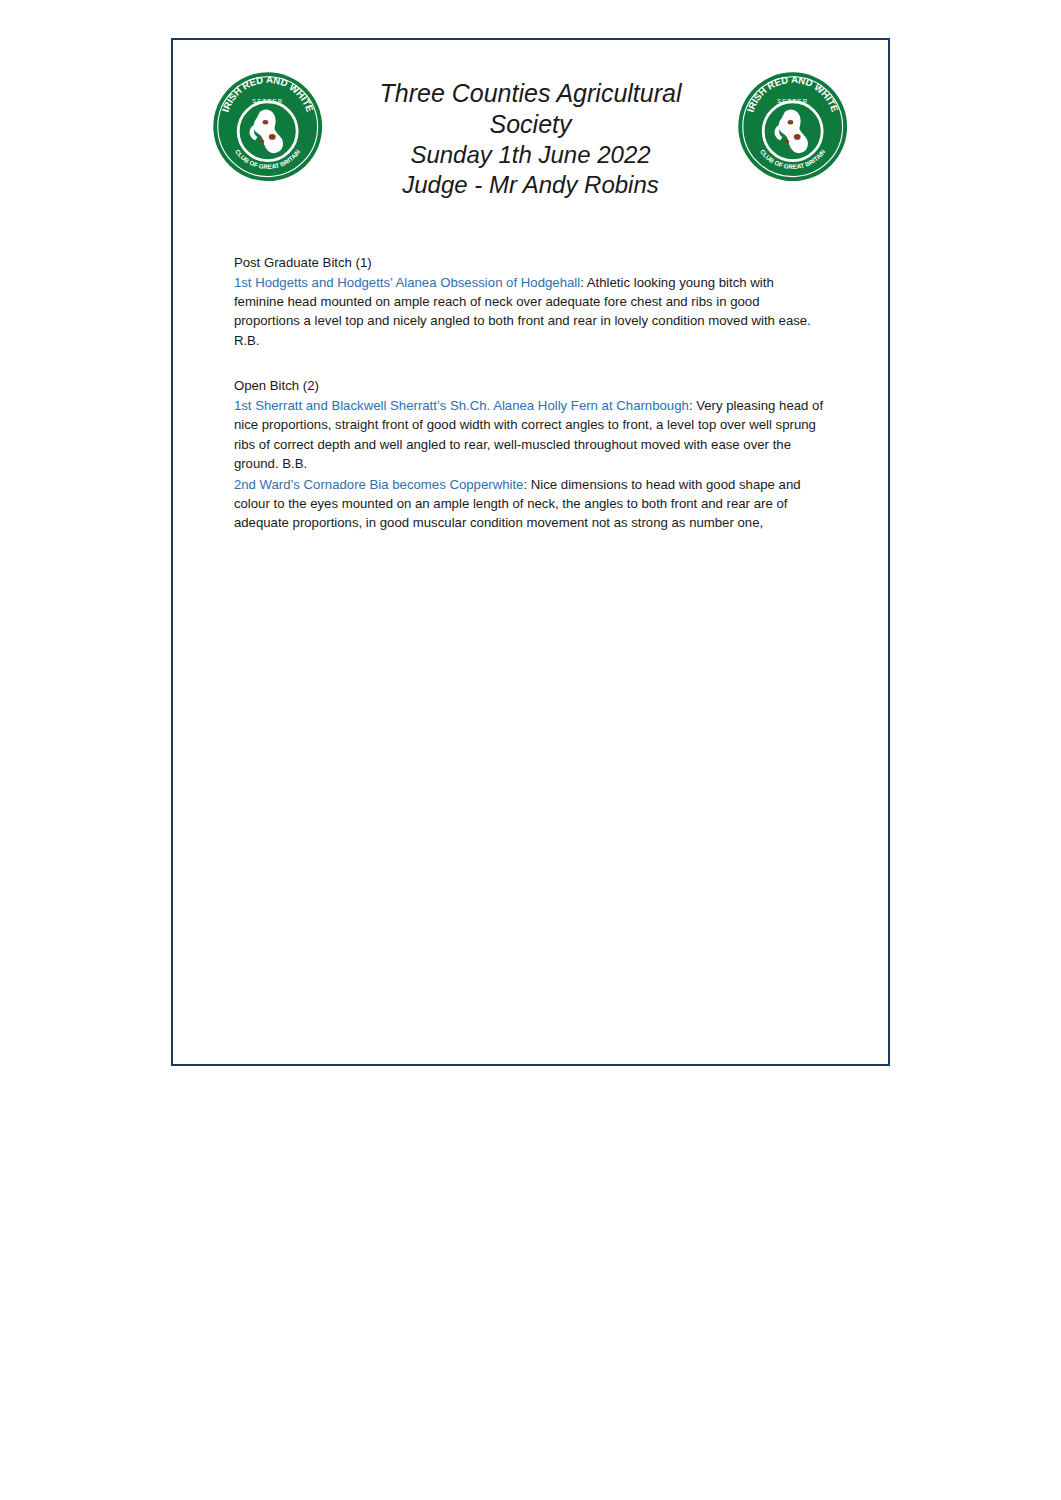IRISH RED AND WHITE SETTER CLUB OF GREAT BRITAIN
Three Counties Agricultural Society
Sunday 1th June 2022
Judge - Mr Andy Robins
IRISH RED AND WHITE SETTER CLUB OF GREAT BRITAIN
Post Graduate Bitch (1)
1st Hodgetts and Hodgetts’ Alanea Obsession of Hodgehall: Athletic looking young bitch with feminine head mounted on ample reach of neck over adequate fore chest and ribs in good proportions a level top and nicely angled to both front and rear in lovely condition moved with ease. R.B.
Open Bitch (2)
1st Sherratt and Blackwell Sherratt’s Sh.Ch. Alanea Holly Fern at Charnbough: Very pleasing head of nice proportions, straight front of good width with correct angles to front, a level top over well sprung ribs of correct depth and well angled to rear, well-muscled throughout moved with ease over the ground. B.B.
2nd Ward’s Cornadore Bia becomes Copperwhite: Nice dimensions to head with good shape and colour to the eyes mounted on an ample length of neck, the angles to both front and rear are of adequate proportions, in good muscular condition movement not as strong as number one,